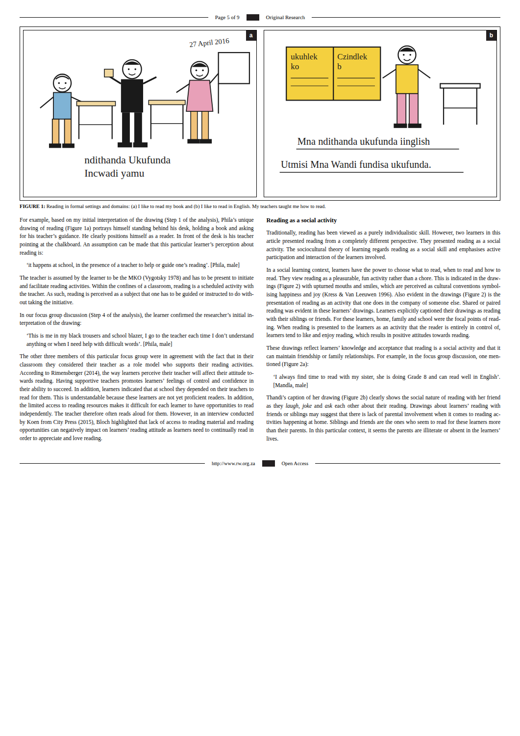Page 5 of 9
Original Research
a
27 April 2016 ndithanda Ukufunda Incwadi yamu
b
ukuhlek ko Czindlek b Mna ndithanda ukufunda iinglish Utmisi Mna Wandi fundisa ukufunda.
FIGURE 1: Reading in formal settings and domains: (a) I like to read my book and (b) I like to read in English. My teachers taught me how to read.
For example, based on my initial interpretation of the drawing (Step 1 of the analysis), Phila’s unique drawing of reading (Figure 1a) portrays himself standing behind his desk, holding a book and asking for his teacher’s guidance. He clearly positions himself as a reader. In front of the desk is his teacher pointing at the chalkboard. An assumption can be made that this particular learner’s perception about reading is:
‘it happens at school, in the presence of a teacher to help or guide one’s reading’. [Phila, male]
The teacher is assumed by the learner to be the MKO (Vygotsky 1978) and has to be present to initiate and facilitate reading activities. Within the confines of a classroom, reading is a scheduled activity with the teacher. As such, reading is perceived as a subject that one has to be guided or instructed to do without taking the initiative.
In our focus group discussion (Step 4 of the analysis), the learner confirmed the researcher’s initial interpretation of the drawing:
‘This is me in my black trousers and school blazer, I go to the teacher each time I don’t understand anything or when I need help with difficult words’. [Phila, male]
The other three members of this particular focus group were in agreement with the fact that in their classroom they considered their teacher as a role model who supports their reading activities. According to Rimensberger (2014), the way learners perceive their teacher will affect their attitude towards reading. Having supportive teachers promotes learners’ feelings of control and confidence in their ability to succeed. In addition, learners indicated that at school they depended on their teachers to read for them. This is understandable because these learners are not yet proficient readers. In addition, the limited access to reading resources makes it difficult for each learner to have opportunities to read independently. The teacher therefore often reads aloud for them. However, in an interview conducted by Koen from City Press (2015), Bloch highlighted that lack of access to reading material and reading opportunities can negatively impact on learners’ reading attitude as learners need to continually read in order to appreciate and love reading.
Reading as a social activity
Traditionally, reading has been viewed as a purely individualistic skill. However, two learners in this article presented reading from a completely different perspective. They presented reading as a social activity. The sociocultural theory of learning regards reading as a social skill and emphasises active participation and interaction of the learners involved.
In a social learning context, learners have the power to choose what to read, when to read and how to read. They view reading as a pleasurable, fun activity rather than a chore. This is indicated in the drawings (Figure 2) with upturned mouths and smiles, which are perceived as cultural conventions symbolising happiness and joy (Kress & Van Leeuwen 1996). Also evident in the drawings (Figure 2) is the presentation of reading as an activity that one does in the company of someone else. Shared or paired reading was evident in these learners’ drawings. Learners explicitly captioned their drawings as reading with their siblings or friends. For these learners, home, family and school were the focal points of reading. When reading is presented to the learners as an activity that the reader is entirely in control of, learners tend to like and enjoy reading, which results in positive attitudes towards reading.
These drawings reflect learners’ knowledge and acceptance that reading is a social activity and that it can maintain friendship or family relationships. For example, in the focus group discussion, one mentioned (Figure 2a):
‘I always find time to read with my sister, she is doing Grade 8 and can read well in English’. [Mandla, male]
Thandi’s caption of her drawing (Figure 2b) clearly shows the social nature of reading with her friend as they laugh, joke and ask each other about their reading. Drawings about learners’ reading with friends or siblings may suggest that there is lack of parental involvement when it comes to reading activities happening at home. Siblings and friends are the ones who seem to read for these learners more than their parents. In this particular context, it seems the parents are illiterate or absent in the learners’ lives.
http://www.rw.org.za
Open Access